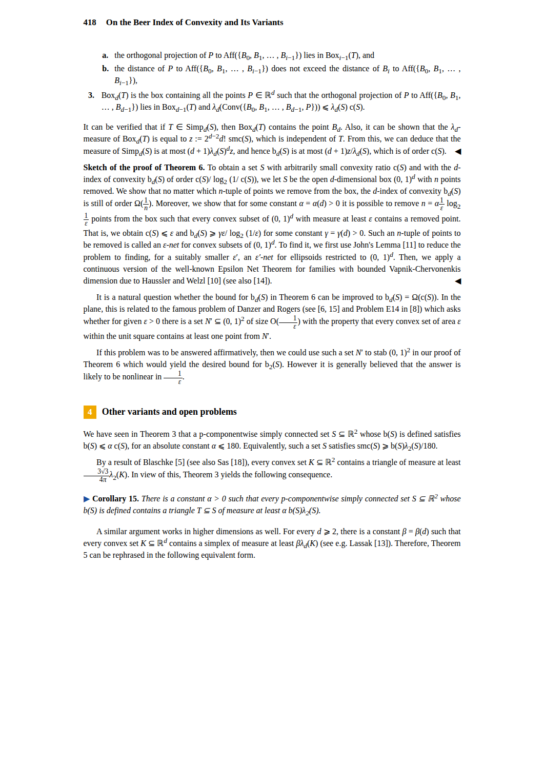418 On the Beer Index of Convexity and Its Variants
a. the orthogonal projection of P to Aff({B0, B1, … , Bi−1}) lies in Boxi−1(T), and
b. the distance of P to Aff({B0, B1, … , Bi−1}) does not exceed the distance of Bi to Aff({B0, B1, … , Bi−1}),
3. Boxd(T) is the box containing all the points P ∈ ℝd such that the orthogonal projection of P to Aff({B0, B1, … , Bd−1}) lies in Boxd−1(T) and λd(Conv({B0, B1, … , Bd−1, P})) ⩽ λd(S) c(S).
It can be verified that if T ∈ Simpd(S), then Boxd(T) contains the point Bd. Also, it can be shown that the λd-measure of Boxd(T) is equal to z := 2d−2d! smc(S), which is independent of T. From this, we can deduce that the measure of Simpd(S) is at most (d + 1)λd(S)dz, and hence bd(S) is at most (d + 1)z/λd(S), which is of order c(S). ◀
Sketch of the proof of Theorem 6. To obtain a set S with arbitrarily small convexity ratio c(S) and with the d-index of convexity bd(S) of order c(S)/ log2 (1/ c(S)), we let S be the open d-dimensional box (0, 1)d with n points removed. We show that no matter which n-tuple of points we remove from the box, the d-index of convexity bd(S) is still of order Ω(1 n). Moreover, we show that for some constant α = α(d) > 0 it is possible to remove n = α 1 ε log2 1 ε points from the box such that every convex subset of (0, 1)d with measure at least ε contains a removed point. That is, we obtain c(S) ⩽ ε and bd(S) ⩾ γε/ log2 (1/ε) for some constant γ = γ(d) > 0. Such an n-tuple of points to be removed is called an ε-net for convex subsets of (0, 1)d. To find it, we first use John's Lemma [11] to reduce the problem to finding, for a suitably smaller ε′, an ε′-net for ellipsoids restricted to (0, 1)d. Then, we apply a continuous version of the well-known Epsilon Net Theorem for families with bounded Vapnik-Chervonenkis dimension due to Haussler and Welzl [10] (see also [14]). ◀
It is a natural question whether the bound for bd(S) in Theorem 6 can be improved to bd(S) = Ω(c(S)). In the plane, this is related to the famous problem of Danzer and Rogers (see [6, 15] and Problem E14 in [8]) which asks whether for given ε > 0 there is a set N′ ⊆ (0, 1)2 of size O(1 ε) with the property that every convex set of area ε within the unit square contains at least one point from N′.
If this problem was to be answered affirmatively, then we could use such a set N′ to stab (0, 1)2 in our proof of Theorem 6 which would yield the desired bound for b2(S). However it is generally believed that the answer is likely to be nonlinear in 1 ε.
4 Other variants and open problems
We have seen in Theorem 3 that a p-componentwise simply connected set S ⊆ ℝ2 whose b(S) is defined satisfies b(S) ⩽ α c(S), for an absolute constant α ⩽ 180. Equivalently, such a set S satisfies smc(S) ⩾ b(S)λ2(S)/180.
By a result of Blaschke [5] (see also Sas [18]), every convex set K ⊆ ℝ2 contains a triangle of measure at least 3√34π λ2(K). In view of this, Theorem 3 yields the following consequence.
▶ Corollary 15. There is a constant α > 0 such that every p-componentwise simply connected set S ⊆ ℝ2 whose b(S) is defined contains a triangle T ⊆ S of measure at least α b(S)λ2(S).
A similar argument works in higher dimensions as well. For every d ⩾ 2, there is a constant β = β(d) such that every convex set K ⊆ ℝd contains a simplex of measure at least βλd(K) (see e.g. Lassak [13]). Therefore, Theorem 5 can be rephrased in the following equivalent form.